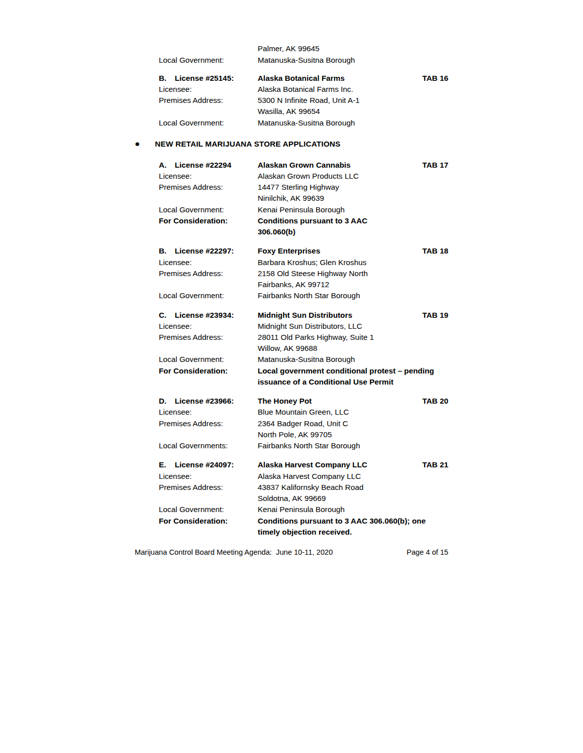Palmer, AK 99645
Local Government:
Matanuska-Susitna Borough
B. License #25145:
Alaska Botanical Farms
TAB 16
Licensee:
Alaska Botanical Farms Inc.
Premises Address:
5300 N Infinite Road, Unit A-1
Wasilla, AK 99654
Local Government:
Matanuska-Susitna Borough
●
NEW RETAIL MARIJUANA STORE APPLICATIONS
A. License #22294
Alaskan Grown Cannabis
TAB 17
Licensee:
Alaskan Grown Products LLC
Premises Address:
14477 Sterling Highway
Ninilchik, AK 99639
Local Government:
Kenai Peninsula Borough
For Consideration:
Conditions pursuant to 3 AAC 306.060(b)
B. License #22297:
Foxy Enterprises
TAB 18
Licensee:
Barbara Kroshus; Glen Kroshus
Premises Address:
2158 Old Steese Highway North
Fairbanks, AK 99712
Local Government:
Fairbanks North Star Borough
C. License #23934:
Midnight Sun Distributors
TAB 19
Licensee:
Midnight Sun Distributors, LLC
Premises Address:
28011 Old Parks Highway, Suite 1
Willow, AK 99688
Local Government:
Matanuska-Susitna Borough
For Consideration:
Local government conditional protest – pending issuance of a Conditional Use Permit
D. License #23966:
The Honey Pot
TAB 20
Licensee:
Blue Mountain Green, LLC
Premises Address:
2364 Badger Road, Unit C
North Pole, AK 99705
Local Governments:
Fairbanks North Star Borough
E. License #24097:
Alaska Harvest Company LLC
TAB 21
Licensee:
Alaska Harvest Company LLC
Premises Address:
43837 Kalifornsky Beach Road
Soldotna, AK 99669
Local Government:
Kenai Peninsula Borough
For Consideration:
Conditions pursuant to 3 AAC 306.060(b); one timely objection received.
Marijuana Control Board Meeting Agenda: June 10-11, 2020
Page 4 of 15